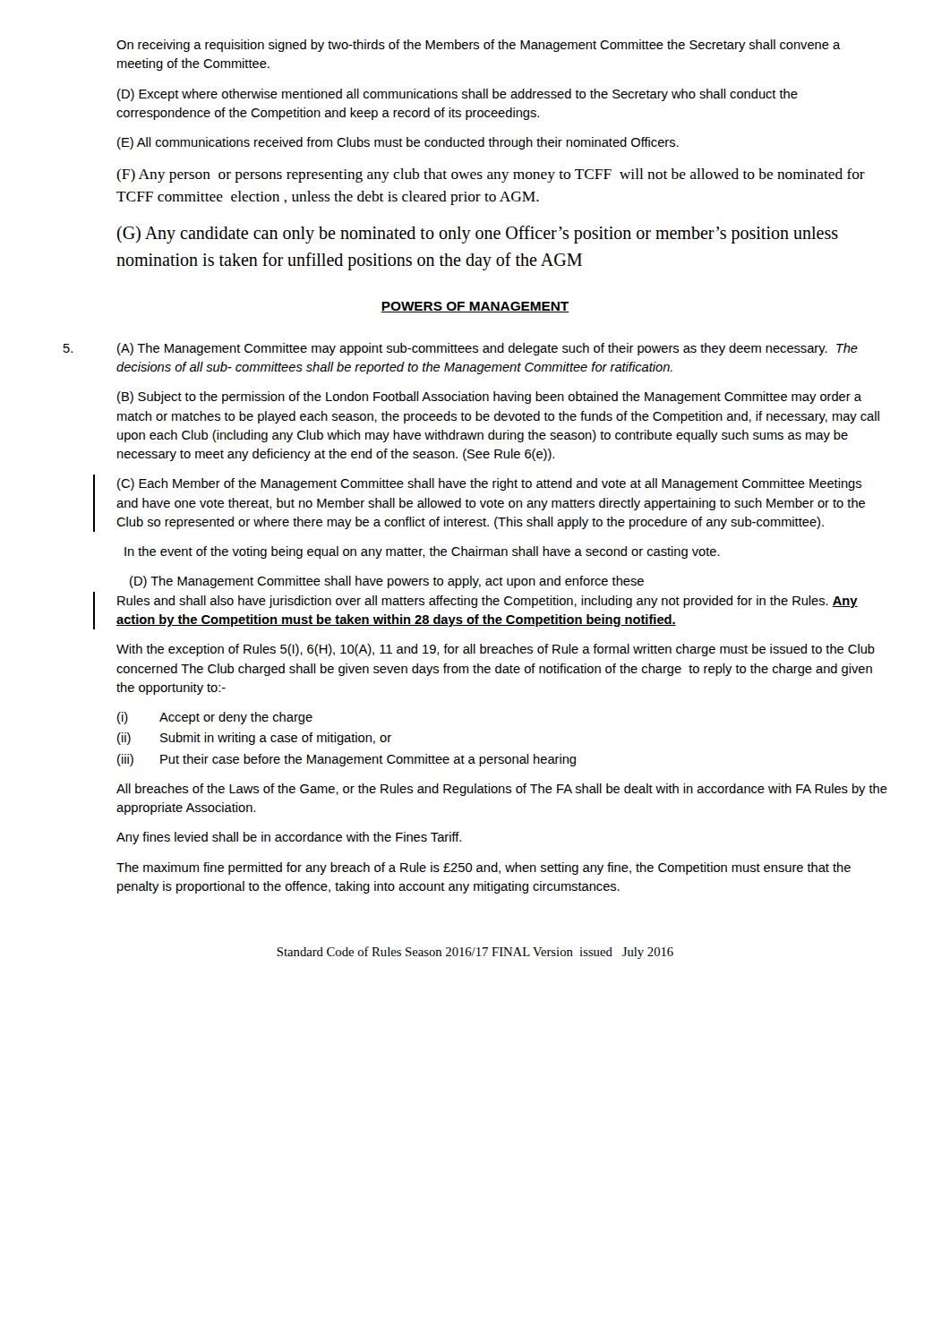On receiving a requisition signed by two-thirds of the Members of the Management Committee the Secretary shall convene a meeting of the Committee.
(D) Except where otherwise mentioned all communications shall be addressed to the Secretary who shall conduct the correspondence of the Competition and keep a record of its proceedings.
(E) All communications received from Clubs must be conducted through their nominated Officers.
(F) Any person or persons representing any club that owes any money to TCFF will not be allowed to be nominated for TCFF committee election , unless the debt is cleared prior to AGM.
(G) Any candidate can only be nominated to only one Officer’s position or member’s position unless nomination is taken for unfilled positions on the day of the AGM
POWERS OF MANAGEMENT
5.
(A) The Management Committee may appoint sub-committees and delegate such of their powers as they deem necessary. The decisions of all sub- committees shall be reported to the Management Committee for ratification.
(B) Subject to the permission of the London Football Association having been obtained the Management Committee may order a match or matches to be played each season, the proceeds to be devoted to the funds of the Competition and, if necessary, may call upon each Club (including any Club which may have withdrawn during the season) to contribute equally such sums as may be necessary to meet any deficiency at the end of the season. (See Rule 6(e)).
(C) Each Member of the Management Committee shall have the right to attend and vote at all Management Committee Meetings and have one vote thereat, but no Member shall be allowed to vote on any matters directly appertaining to such Member or to the Club so represented or where there may be a conflict of interest. (This shall apply to the procedure of any sub-committee).
In the event of the voting being equal on any matter, the Chairman shall have a second or casting vote.
(D) The Management Committee shall have powers to apply, act upon and enforce these
Rules and shall also have jurisdiction over all matters affecting the Competition, including any not provided for in the Rules. Any action by the Competition must be taken within 28 days of the Competition being notified.
With the exception of Rules 5(I), 6(H), 10(A), 11 and 19, for all breaches of Rule a formal written charge must be issued to the Club concerned The Club charged shall be given seven days from the date of notification of the charge to reply to the charge and given the opportunity to:-
(i) Accept or deny the charge
(ii) Submit in writing a case of mitigation, or
(iii) Put their case before the Management Committee at a personal hearing
All breaches of the Laws of the Game, or the Rules and Regulations of The FA shall be dealt with in accordance with FA Rules by the appropriate Association.
Any fines levied shall be in accordance with the Fines Tariff.
The maximum fine permitted for any breach of a Rule is £250 and, when setting any fine, the Competition must ensure that the penalty is proportional to the offence, taking into account any mitigating circumstances.
Standard Code of Rules Season 2016/17 FINAL Version issued July 2016